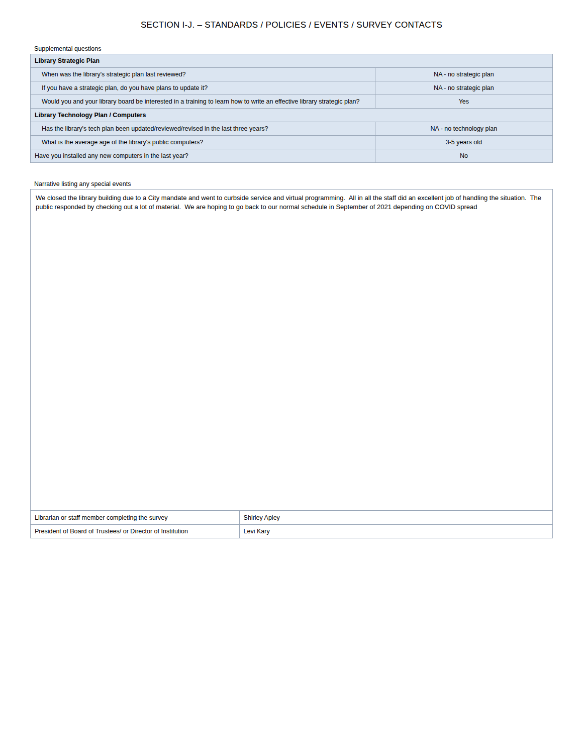SECTION I-J. – STANDARDS / POLICIES / EVENTS / SURVEY CONTACTS
Supplemental questions
| Library Strategic Plan |
| When was the library's strategic plan last reviewed? | NA - no strategic plan |
| If you have a strategic plan, do you have plans to update it? | NA - no strategic plan |
| Would you and your library board be interested in a training to learn how to write an effective library strategic plan? | Yes |
| Library Technology Plan / Computers |
| Has the library's tech plan been updated/reviewed/revised in the last three years? | NA - no technology plan |
| What is the average age of the library's public computers? | 3-5 years old |
| Have you installed any new computers in the last year? | No |
Narrative listing any special events
We closed the library building due to a City mandate and went to curbside service and virtual programming. All in all the staff did an excellent job of handling the situation. The public responded by checking out a lot of material. We are hoping to go back to our normal schedule in September of 2021 depending on COVID spread
| Librarian or staff member completing the survey | Shirley Apley |
| President of Board of Trustees/ or Director of Institution | Levi Kary |